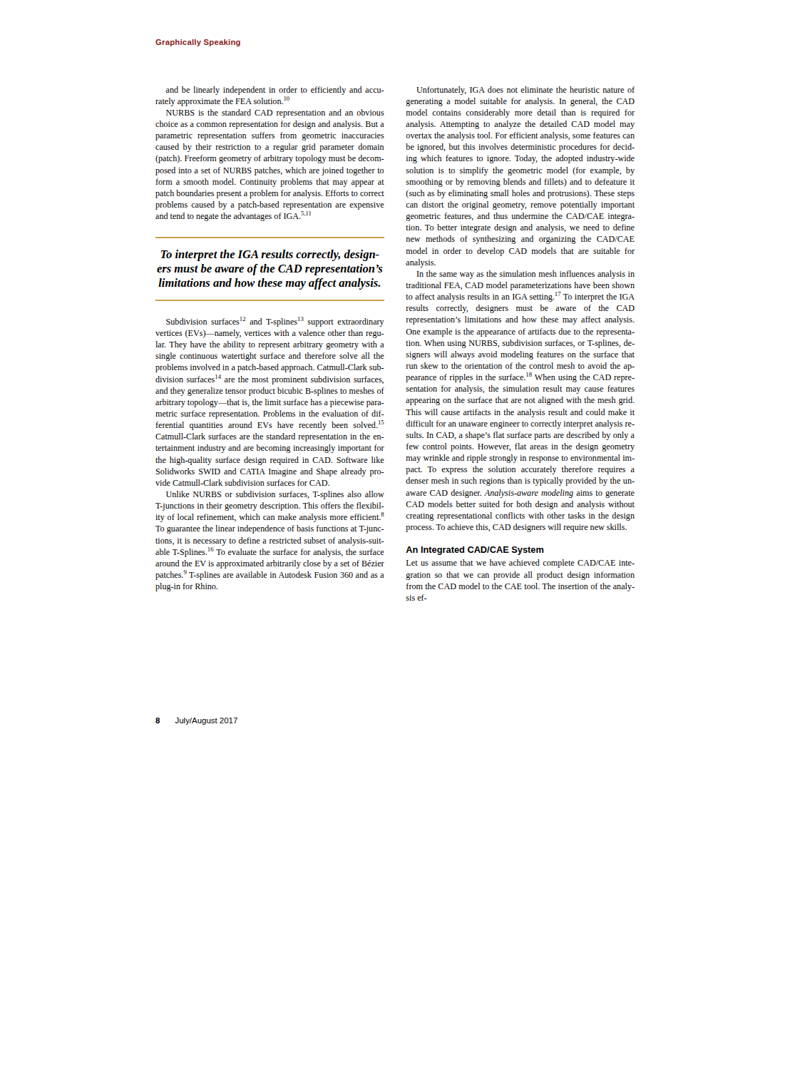Graphically Speaking
and be linearly independent in order to efficiently and accurately approximate the FEA solution.10
NURBS is the standard CAD representation and an obvious choice as a common representation for design and analysis. But a parametric representation suffers from geometric inaccuracies caused by their restriction to a regular grid parameter domain (patch). Freeform geometry of arbitrary topology must be decomposed into a set of NURBS patches, which are joined together to form a smooth model. Continuity problems that may appear at patch boundaries present a problem for analysis. Efforts to correct problems caused by a patch-based representation are expensive and tend to negate the advantages of IGA.5,11
To interpret the IGA results correctly, designers must be aware of the CAD representation’s limitations and how these may affect analysis.
Subdivision surfaces12 and T-splines13 support extraordinary vertices (EVs)—namely, vertices with a valence other than regular. They have the ability to represent arbitrary geometry with a single continuous watertight surface and therefore solve all the problems involved in a patch-based approach. Catmull-Clark subdivision surfaces14 are the most prominent subdivision surfaces, and they generalize tensor product bicubic B-splines to meshes of arbitrary topology—that is, the limit surface has a piecewise parametric surface representation. Problems in the evaluation of differential quantities around EVs have recently been solved.15 Catmull-Clark surfaces are the standard representation in the entertainment industry and are becoming increasingly important for the high-quality surface design required in CAD. Software like Solidworks SWID and CATIA Imagine and Shape already provide Catmull-Clark subdivision surfaces for CAD.
Unlike NURBS or subdivision surfaces, T-splines also allow T-junctions in their geometry description. This offers the flexibility of local refinement, which can make analysis more efficient.8 To guarantee the linear independence of basis functions at T-junctions, it is necessary to define a restricted subset of analysis-suitable T-Splines.16 To evaluate the surface for analysis, the surface around the EV is approximated arbitrarily close by a set of Bézier patches.9 T-splines are available in Autodesk Fusion 360 and as a plug-in for Rhino.
Unfortunately, IGA does not eliminate the heuristic nature of generating a model suitable for analysis. In general, the CAD model contains considerably more detail than is required for analysis. Attempting to analyze the detailed CAD model may overtax the analysis tool. For efficient analysis, some features can be ignored, but this involves deterministic procedures for deciding which features to ignore. Today, the adopted industry-wide solution is to simplify the geometric model (for example, by smoothing or by removing blends and fillets) and to defeature it (such as by eliminating small holes and protrusions). These steps can distort the original geometry, remove potentially important geometric features, and thus undermine the CAD/CAE integration. To better integrate design and analysis, we need to define new methods of synthesizing and organizing the CAD/CAE model in order to develop CAD models that are suitable for analysis.
In the same way as the simulation mesh influences analysis in traditional FEA, CAD model parameterizations have been shown to affect analysis results in an IGA setting.17 To interpret the IGA results correctly, designers must be aware of the CAD representation’s limitations and how these may affect analysis. One example is the appearance of artifacts due to the representation. When using NURBS, subdivision surfaces, or T-splines, designers will always avoid modeling features on the surface that run skew to the orientation of the control mesh to avoid the appearance of ripples in the surface.18 When using the CAD representation for analysis, the simulation result may cause features appearing on the surface that are not aligned with the mesh grid. This will cause artifacts in the analysis result and could make it difficult for an unaware engineer to correctly interpret analysis results. In CAD, a shape’s flat surface parts are described by only a few control points. However, flat areas in the design geometry may wrinkle and ripple strongly in response to environmental impact. To express the solution accurately therefore requires a denser mesh in such regions than is typically provided by the unaware CAD designer. Analysis-aware modeling aims to generate CAD models better suited for both design and analysis without creating representational conflicts with other tasks in the design process. To achieve this, CAD designers will require new skills.
An Integrated CAD/CAE System
Let us assume that we have achieved complete CAD/CAE integration so that we can provide all product design information from the CAD model to the CAE tool. The insertion of the analysis ef-
8 July/August 2017